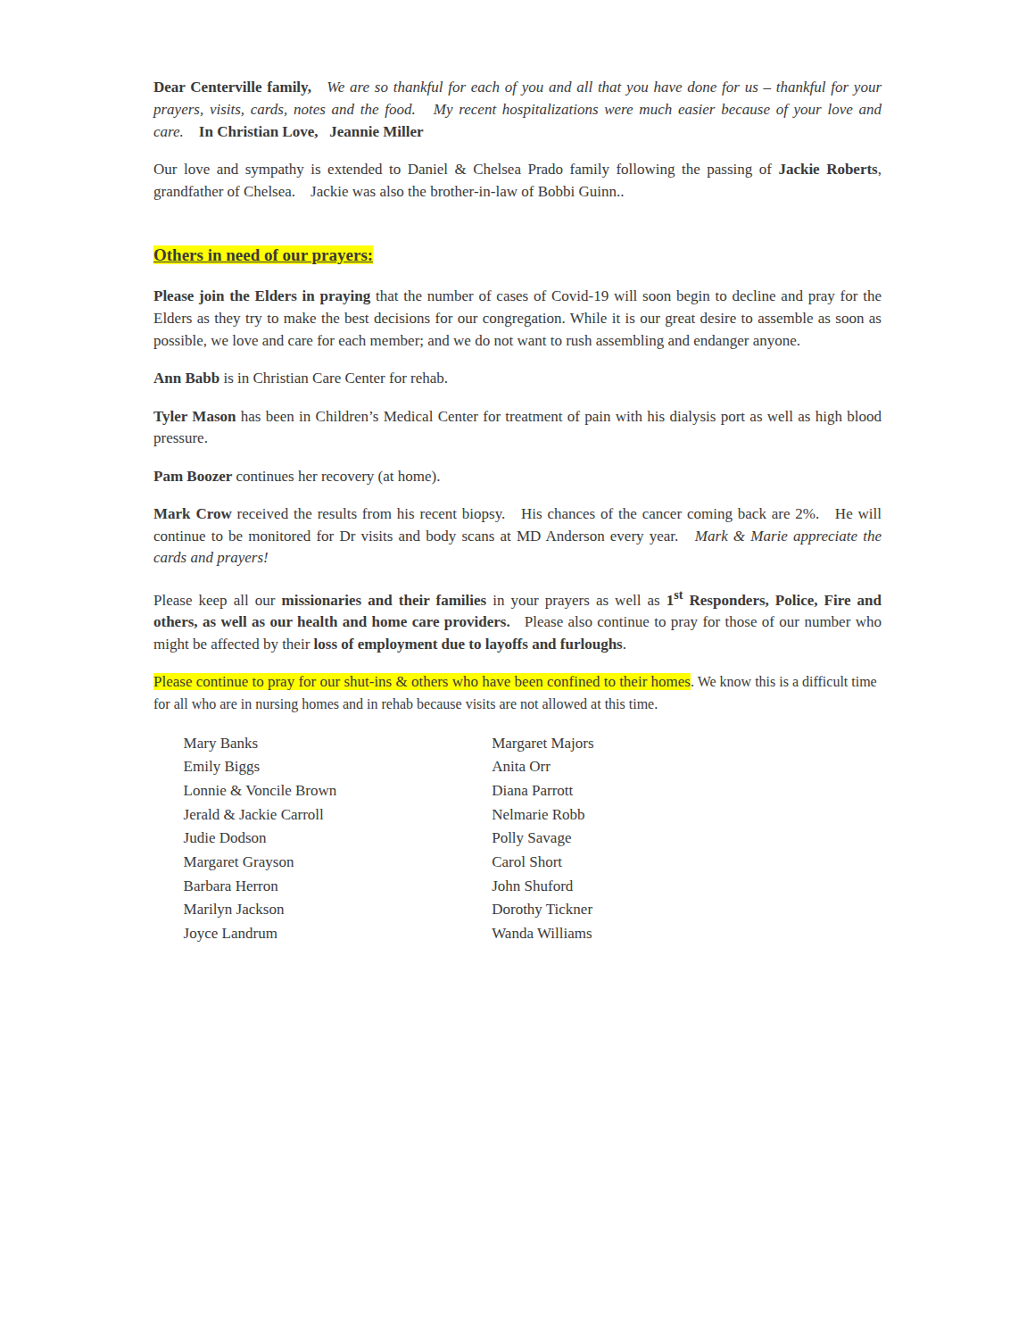Dear Centerville family, We are so thankful for each of you and all that you have done for us – thankful for your prayers, visits, cards, notes and the food. My recent hospitalizations were much easier because of your love and care. In Christian Love, Jeannie Miller
Our love and sympathy is extended to Daniel & Chelsea Prado family following the passing of Jackie Roberts, grandfather of Chelsea. Jackie was also the brother-in-law of Bobbi Guinn..
Others in need of our prayers:
Please join the Elders in praying that the number of cases of Covid-19 will soon begin to decline and pray for the Elders as they try to make the best decisions for our congregation. While it is our great desire to assemble as soon as possible, we love and care for each member; and we do not want to rush assembling and endanger anyone.
Ann Babb is in Christian Care Center for rehab.
Tyler Mason has been in Children’s Medical Center for treatment of pain with his dialysis port as well as high blood pressure.
Pam Boozer continues her recovery (at home).
Mark Crow received the results from his recent biopsy. His chances of the cancer coming back are 2%. He will continue to be monitored for Dr visits and body scans at MD Anderson every year. Mark & Marie appreciate the cards and prayers!
Please keep all our missionaries and their families in your prayers as well as 1st Responders, Police, Fire and others, as well as our health and home care providers. Please also continue to pray for those of our number who might be affected by their loss of employment due to layoffs and furloughs.
Please continue to pray for our shut-ins & others who have been confined to their homes. We know this is a difficult time for all who are in nursing homes and in rehab because visits are not allowed at this time.
| Mary Banks | Margaret Majors |
| Emily Biggs | Anita Orr |
| Lonnie & Voncile Brown | Diana Parrott |
| Jerald & Jackie Carroll | Nelmarie Robb |
| Judie Dodson | Polly Savage |
| Margaret Grayson | Carol Short |
| Barbara Herron | John Shuford |
| Marilyn Jackson | Dorothy Tickner |
| Joyce Landrum | Wanda Williams |